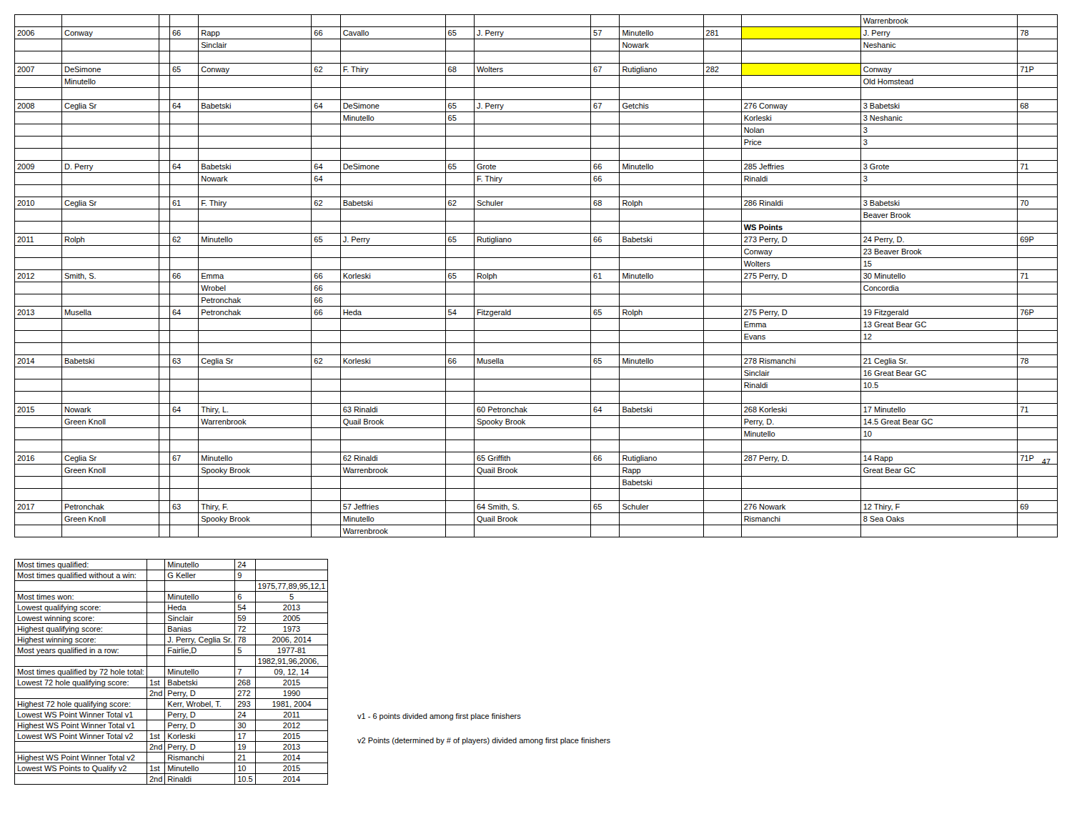| | | | | | | | | | | | | | Warrenbrook | |
| 2006 | Conway | | 66 | Rapp | 66 | Cavallo | 65 | J. Perry | 57 | Minutello | 281 | | J. Perry | 78 |
| | | | | Sinclair | | | | | | Nowark | | | Neshanic | |
| 2007 | DeSimone | | 65 | Conway | 62 | F. Thiry | 68 | Wolters | 67 | Rutigliano | 282 | | Conway | 71P |
| | Minutello | | | | | | | | | | | | Old Homstead | |
| 2008 | Ceglia Sr | | 64 | Babetski | 64 | DeSimone | 65 | J. Perry | 67 | Getchis | | 276 Conway | 3 Babetski | 68 |
| | | | | | | Minutello | 65 | | | | | Korleski | 3 Neshanic | |
| | | | | | | | | | | | | Nolan | 3 | |
| | | | | | | | | | | | | Price | 3 | |
| 2009 | D. Perry | | 64 | Babetski | 64 | DeSimone | 65 | Grote | 66 | Minutello | | 285 Jeffries | 3 Grote | 71 |
| | | | | Nowark | 64 | | | F. Thiry | 66 | | | Rinaldi | 3 | |
| 2010 | Ceglia Sr | | 61 | F. Thiry | 62 | Babetski | 62 | Schuler | 68 | Rolph | | 286 Rinaldi | 3 Babetski | 70 |
| | | | | | | | | | | | | | Beaver Brook | |
| | | | | | | | | | | | | WS Points | | |
| 2011 | Rolph | | 62 | Minutello | 65 | J. Perry | 65 | Rutigliano | 66 | Babetski | | 273 Perry, D | 24 Perry, D. | 69P |
| | | | | | | | | | | | | Conway | 23 Beaver Brook | |
| | | | | | | | | | | | | Wolters | 15 | |
| 2012 | Smith, S. | | 66 | Emma | 66 | Korleski | 65 | Rolph | 61 | Minutello | | 275 Perry, D | 30 Minutello | 71 |
| | | | | Wrobel | 66 | | | | | | | | Concordia | |
| | | | | Petronchak | 66 | | | | | | | | | |
| 2013 | Musella | | 64 | Petronchak | 66 | Heda | 54 | Fitzgerald | 65 | Rolph | | 275 Perry, D | 19 Fitzgerald | 76P |
| | | | | | | | | | | | | Emma | 13 Great Bear GC | |
| | | | | | | | | | | | | Evans | 12 | |
| 2014 | Babetski | | 63 | Ceglia Sr | 62 | Korleski | 66 | Musella | 65 | Minutello | | 278 Rismanchi | 21 Ceglia Sr. | 78 |
| | | | | | | | | | | | | Sinclair | 16 Great Bear GC | |
| | | | | | | | | | | | | Rinaldi | 10.5 | |
| 2015 | Nowark | | 64 | Thiry, L. | | 63 Rinaldi | | 60 Petronchak | 64 | Babetski | | 268 Korleski | 17 Minutello | 71 |
| | Green Knoll | | | Warrenbrook | | Quail Brook | | Spooky Brook | | | | Perry, D. | 14.5 Great Bear GC | |
| | | | | | | | | | | | | Minutello | 10 | |
| 2016 | Ceglia Sr | | 67 | Minutello | | 62 Rinaldi | | 65 Griffith | 66 | Rutigliano | | 287 Perry, D. | 14 Rapp | 71P |
| | Green Knoll | | | Spooky Brook | | Warrenbrook | | Quail Brook | | Rapp | | | Great Bear GC | |
| | | | | | | | | | | Babetski | | | | |
| 2017 | Petronchak | | 63 | Thiry, F. | | 57 Jeffries | | 64 Smith, S. | 65 | Schuler | | 276 Nowark | 12 Thiry, F | 69 |
| | Green Knoll | | | Spooky Brook | | Minutello | | Quail Brook | | | | Rismanchi | 8 Sea Oaks | |
| | | | | | | Warrenbrook | | | | | | | | |
| Most times qualified: | | Minutello | 24 | |
| Most times qualified without a win: | | G Keller | 9 | |
| | | | | 1975,77,89,95,12,1 |
| Most times won: | | Minutello | 6 | 5 |
| Lowest qualifying score: | | Heda | 54 | 2013 |
| Lowest winning score: | | Sinclair | 59 | 2005 |
| Highest qualifying score: | | Banias | 72 | 1973 |
| Highest winning score: | | J. Perry, Ceglia Sr. | 78 | 2006, 2014 |
| Most years qualified in a row: | | Fairlie,D | 5 | 1977-81 |
| | | | | 1982,91,96,2006, |
| Most times qualified by 72 hole total: | | Minutello | 7 | 09, 12, 14 |
| Lowest 72 hole qualifying score: | 1st | Babetski | 268 | 2015 |
| | 2nd | Perry, D | 272 | 1990 |
| Highest 72 hole qualifying score: | | Kerr, Wrobel, T. | 293 | 1981, 2004 |
| Lowest WS Point Winner Total v1 | | Perry, D | 24 | 2011 |
| Highest WS Point Winner Total v1 | | Perry, D | 30 | 2012 |
| Lowest WS Point Winner Total v2 | 1st | Korleski | 17 | 2015 |
| | 2nd | Perry, D | 19 | 2013 |
| Highest WS Point Winner Total v2 | | Rismanchi | 21 | 2014 |
| Lowest WS Points to Qualify v2 | 1st | Minutello | 10 | 2015 |
| | 2nd | Rinaldi | 10.5 | 2014 |
v1 - 6 points divided among first place finishers
v2 Points (determined by # of players) divided among first place finishers
47